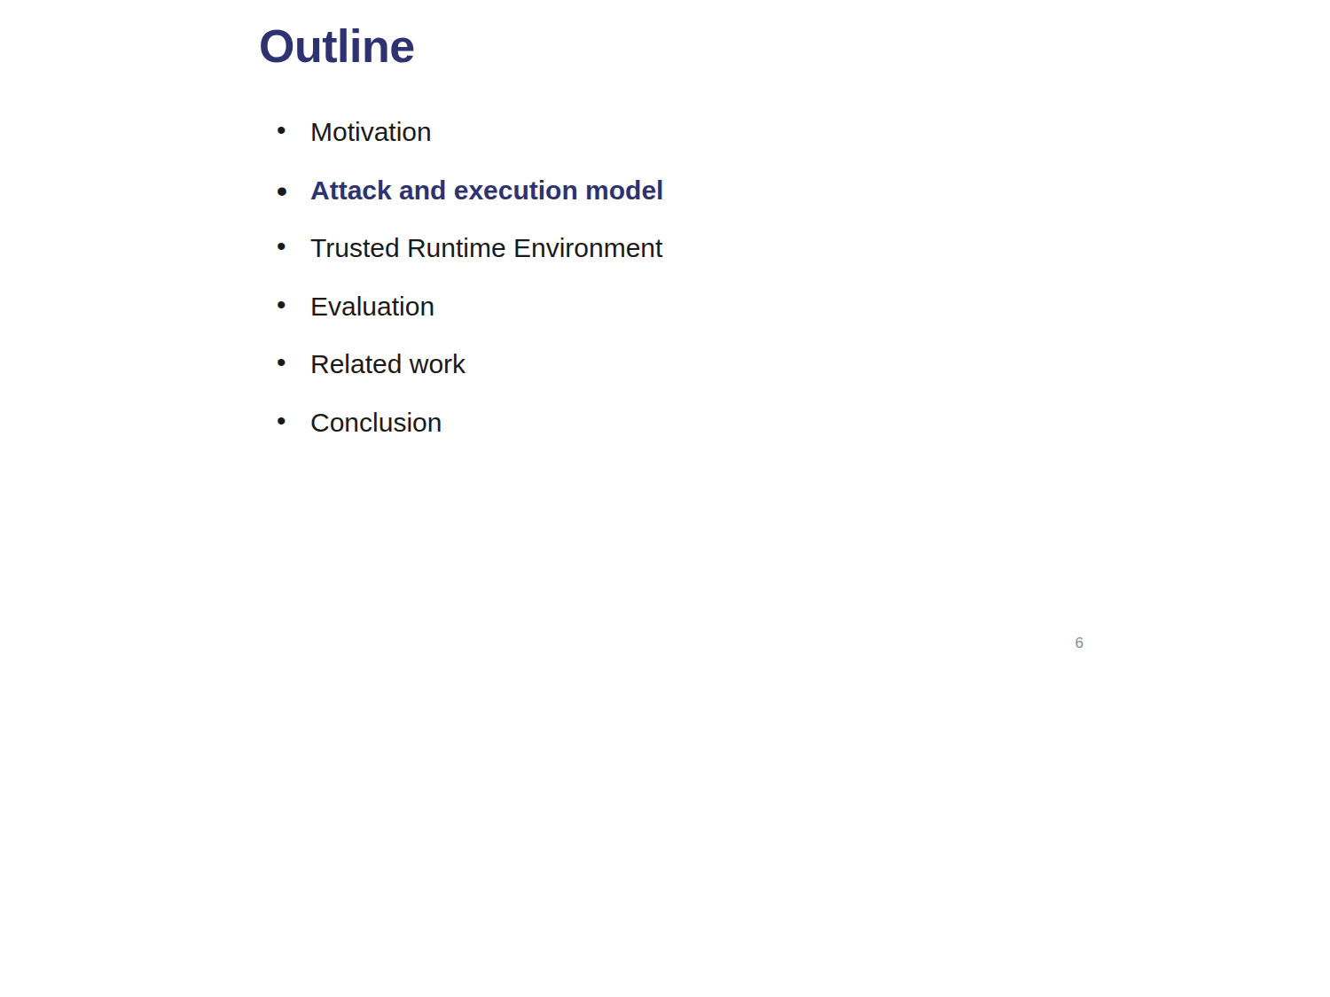Outline
Motivation
Attack and execution model
Trusted Runtime Environment
Evaluation
Related work
Conclusion
6